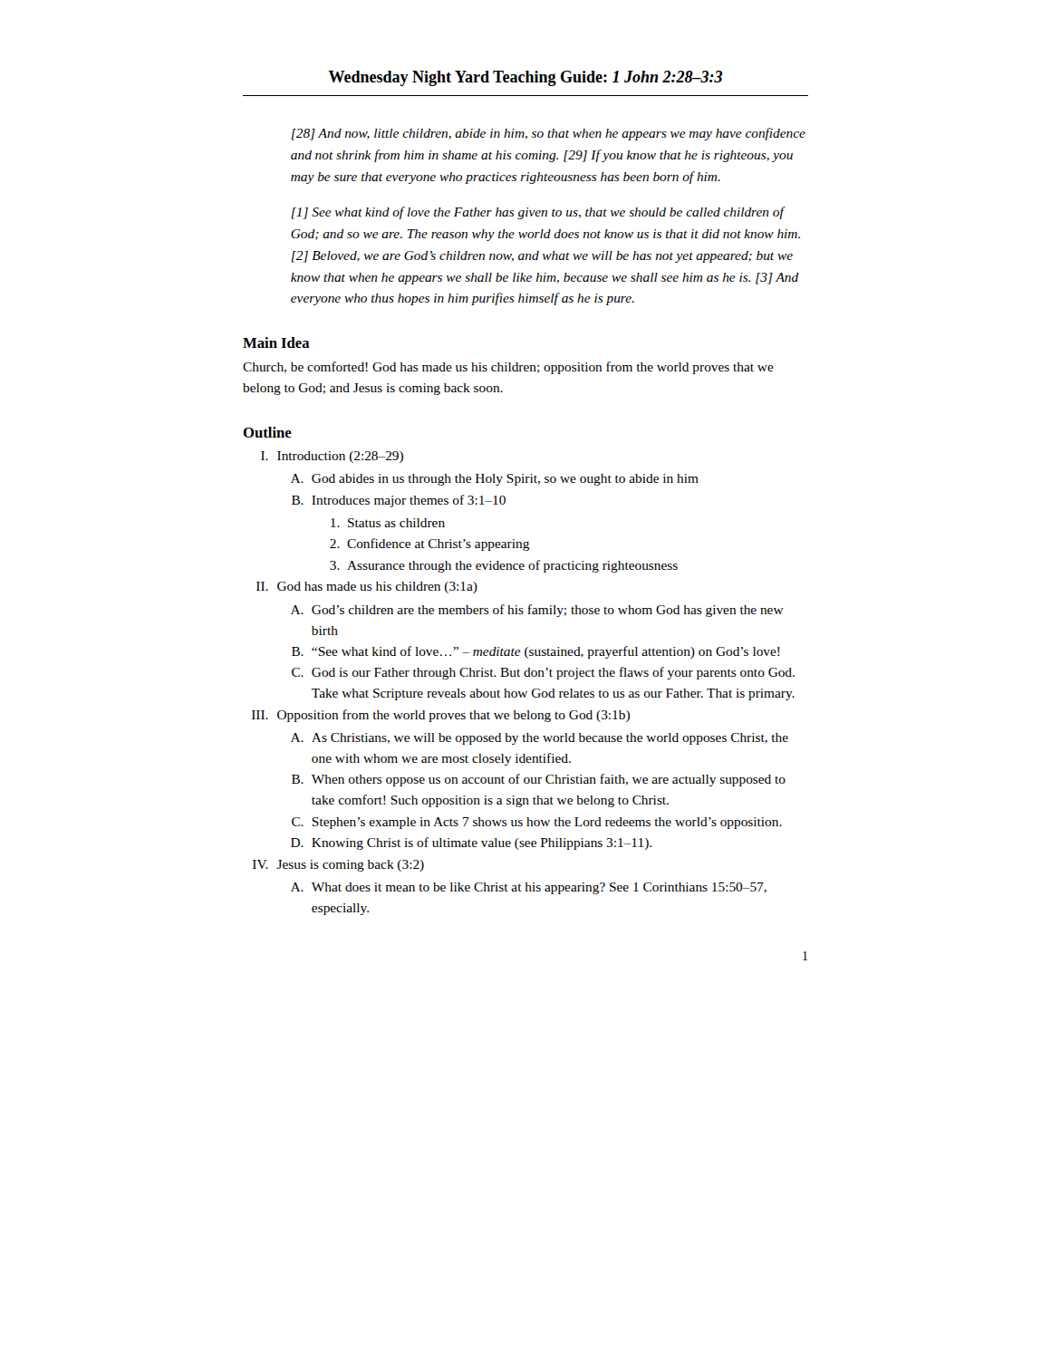Wednesday Night Yard Teaching Guide: 1 John 2:28–3:3
[28] And now, little children, abide in him, so that when he appears we may have confidence and not shrink from him in shame at his coming. [29] If you know that he is righteous, you may be sure that everyone who practices righteousness has been born of him.
[1] See what kind of love the Father has given to us, that we should be called children of God; and so we are. The reason why the world does not know us is that it did not know him. [2] Beloved, we are God’s children now, and what we will be has not yet appeared; but we know that when he appears we shall be like him, because we shall see him as he is. [3] And everyone who thus hopes in him purifies himself as he is pure.
Main Idea
Church, be comforted! God has made us his children; opposition from the world proves that we belong to God; and Jesus is coming back soon.
Outline
Introduction (2:28–29)
God abides in us through the Holy Spirit, so we ought to abide in him
Introduces major themes of 3:1–10
Status as children
Confidence at Christ’s appearing
Assurance through the evidence of practicing righteousness
God has made us his children (3:1a)
God’s children are the members of his family; those to whom God has given the new birth
“See what kind of love…” – meditate (sustained, prayerful attention) on God’s love!
God is our Father through Christ. But don’t project the flaws of your parents onto God. Take what Scripture reveals about how God relates to us as our Father. That is primary.
Opposition from the world proves that we belong to God (3:1b)
As Christians, we will be opposed by the world because the world opposes Christ, the one with whom we are most closely identified.
When others oppose us on account of our Christian faith, we are actually supposed to take comfort! Such opposition is a sign that we belong to Christ.
Stephen’s example in Acts 7 shows us how the Lord redeems the world’s opposition.
Knowing Christ is of ultimate value (see Philippians 3:1–11).
Jesus is coming back (3:2)
What does it mean to be like Christ at his appearing? See 1 Corinthians 15:50–57, especially.
1